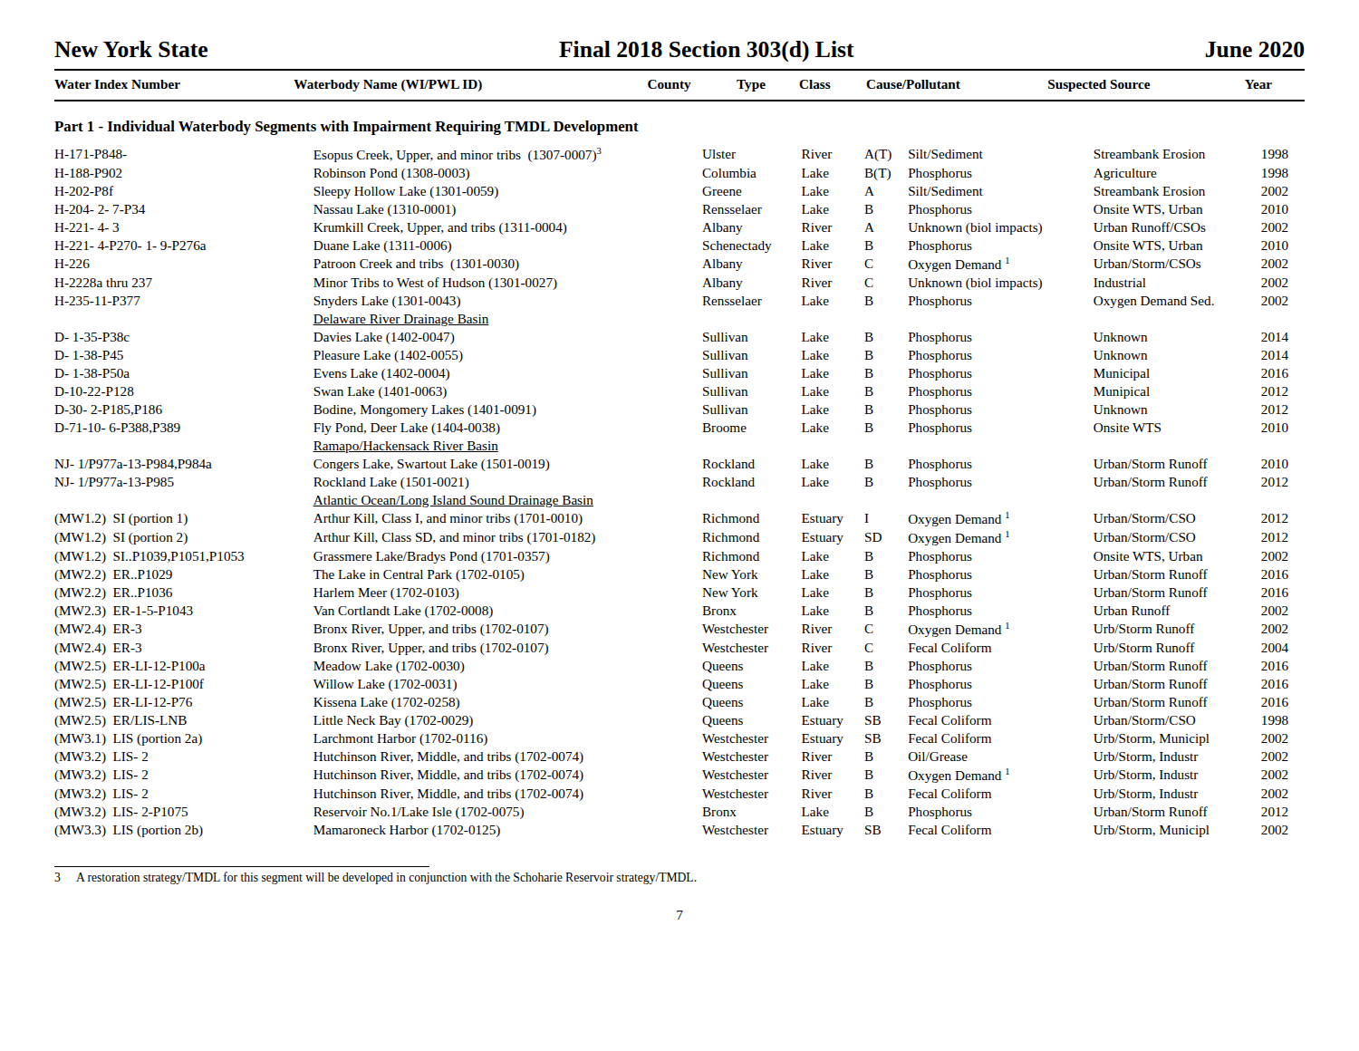New York State
Final 2018 Section 303(d) List
June 2020
| Water Index Number | Waterbody Name (WI/PWL ID) | County | Type | Class | Cause/Pollutant | Suspected Source | Year |
| --- | --- | --- | --- | --- | --- | --- | --- |
Part 1 - Individual Waterbody Segments with Impairment Requiring TMDL Development
| H-171-P848- | Esopus Creek, Upper, and minor tribs (1307-0007) 3 | Ulster | River | A(T) | Silt/Sediment | Streambank Erosion | 1998 |
| H-188-P902 | Robinson Pond (1308-0003) | Columbia | Lake | B(T) | Phosphorus | Agriculture | 1998 |
| H-202-P8f | Sleepy Hollow Lake (1301-0059) | Greene | Lake | A | Silt/Sediment | Streambank Erosion | 2002 |
| H-204- 2- 7-P34 | Nassau Lake (1310-0001) | Rensselaer | Lake | B | Phosphorus | Onsite WTS, Urban | 2010 |
| H-221- 4- 3 | Krumkill Creek, Upper, and tribs (1311-0004) | Albany | River | A | Unknown (biol impacts) | Urban Runoff/CSOs | 2002 |
| H-221- 4-P270- 1- 9-P276a | Duane Lake (1311-0006) | Schenectady | Lake | B | Phosphorus | Onsite WTS, Urban | 2010 |
| H-226 | Patroon Creek and tribs (1301-0030) | Albany | River | C | Oxygen Demand 1 | Urban/Storm/CSOs | 2002 |
| H-2228a thru 237 | Minor Tribs to West of Hudson (1301-0027) | Albany | River | C | Unknown (biol impacts) | Industrial | 2002 |
| H-235-11-P377 | Snyders Lake (1301-0043) | Rensselaer | Lake | B | Phosphorus | Oxygen Demand Sed. | 2002 |
| | Delaware River Drainage Basin | |
| D- 1-35-P38c | Davies Lake (1402-0047) | Sullivan | Lake | B | Phosphorus | Unknown | 2014 |
| D- 1-38-P45 | Pleasure Lake (1402-0055) | Sullivan | Lake | B | Phosphorus | Unknown | 2014 |
| D- 1-38-P50a | Evens Lake (1402-0004) | Sullivan | Lake | B | Phosphorus | Municipal | 2016 |
| D-10-22-P128 | Swan Lake (1401-0063) | Sullivan | Lake | B | Phosphorus | Munipical | 2012 |
| D-30- 2-P185,P186 | Bodine, Mongomery Lakes (1401-0091) | Sullivan | Lake | B | Phosphorus | Unknown | 2012 |
| D-71-10- 6-P388,P389 | Fly Pond, Deer Lake (1404-0038) | Broome | Lake | B | Phosphorus | Onsite WTS | 2010 |
| | Ramapo/Hackensack River Basin | |
| NJ- 1/P977a-13-P984,P984a | Congers Lake, Swartout Lake (1501-0019) | Rockland | Lake | B | Phosphorus | Urban/Storm Runoff | 2010 |
| NJ- 1/P977a-13-P985 | Rockland Lake (1501-0021) | Rockland | Lake | B | Phosphorus | Urban/Storm Runoff | 2012 |
| | Atlantic Ocean/Long Island Sound Drainage Basin | |
| (MW1.2) SI (portion 1) | Arthur Kill, Class I, and minor tribs (1701-0010) | Richmond | Estuary | I | Oxygen Demand 1 | Urban/Storm/CSO | 2012 |
| (MW1.2) SI (portion 2) | Arthur Kill, Class SD, and minor tribs (1701-0182) | Richmond | Estuary | SD | Oxygen Demand 1 | Urban/Storm/CSO | 2012 |
| (MW1.2) SI..P1039,P1051,P1053 | Grassmere Lake/Bradys Pond (1701-0357) | Richmond | Lake | B | Phosphorus | Onsite WTS, Urban | 2002 |
| (MW2.2) ER..P1029 | The Lake in Central Park (1702-0105) | New York | Lake | B | Phosphorus | Urban/Storm Runoff | 2016 |
| (MW2.2) ER..P1036 | Harlem Meer (1702-0103) | New York | Lake | B | Phosphorus | Urban/Storm Runoff | 2016 |
| (MW2.3) ER-1-5-P1043 | Van Cortlandt Lake (1702-0008) | Bronx | Lake | B | Phosphorus | Urban Runoff | 2002 |
| (MW2.4) ER-3 | Bronx River, Upper, and tribs (1702-0107) | Westchester | River | C | Oxygen Demand 1 | Urb/Storm Runoff | 2002 |
| (MW2.4) ER-3 | Bronx River, Upper, and tribs (1702-0107) | Westchester | River | C | Fecal Coliform | Urb/Storm Runoff | 2004 |
| (MW2.5) ER-LI-12-P100a | Meadow Lake (1702-0030) | Queens | Lake | B | Phosphorus | Urban/Storm Runoff | 2016 |
| (MW2.5) ER-LI-12-P100f | Willow Lake (1702-0031) | Queens | Lake | B | Phosphorus | Urban/Storm Runoff | 2016 |
| (MW2.5) ER-LI-12-P76 | Kissena Lake (1702-0258) | Queens | Lake | B | Phosphorus | Urban/Storm Runoff | 2016 |
| (MW2.5) ER/LIS-LNB | Little Neck Bay (1702-0029) | Queens | Estuary | SB | Fecal Coliform | Urban/Storm/CSO | 1998 |
| (MW3.1) LIS (portion 2a) | Larchmont Harbor (1702-0116) | Westchester | Estuary | SB | Fecal Coliform | Urb/Storm, Municipl | 2002 |
| (MW3.2) LIS- 2 | Hutchinson River, Middle, and tribs (1702-0074) | Westchester | River | B | Oil/Grease | Urb/Storm, Industr | 2002 |
| (MW3.2) LIS- 2 | Hutchinson River, Middle, and tribs (1702-0074) | Westchester | River | B | Oxygen Demand 1 | Urb/Storm, Industr | 2002 |
| (MW3.2) LIS- 2 | Hutchinson River, Middle, and tribs (1702-0074) | Westchester | River | B | Fecal Coliform | Urb/Storm, Industr | 2002 |
| (MW3.2) LIS- 2-P1075 | Reservoir No.1/Lake Isle (1702-0075) | Bronx | Lake | B | Phosphorus | Urban/Storm Runoff | 2012 |
| (MW3.3) LIS (portion 2b) | Mamaroneck Harbor (1702-0125) | Westchester | Estuary | SB | Fecal Coliform | Urb/Storm, Municipl | 2002 |
3
A restoration strategy/TMDL for this segment will be developed in conjunction with the Schoharie Reservoir strategy/TMDL.
7